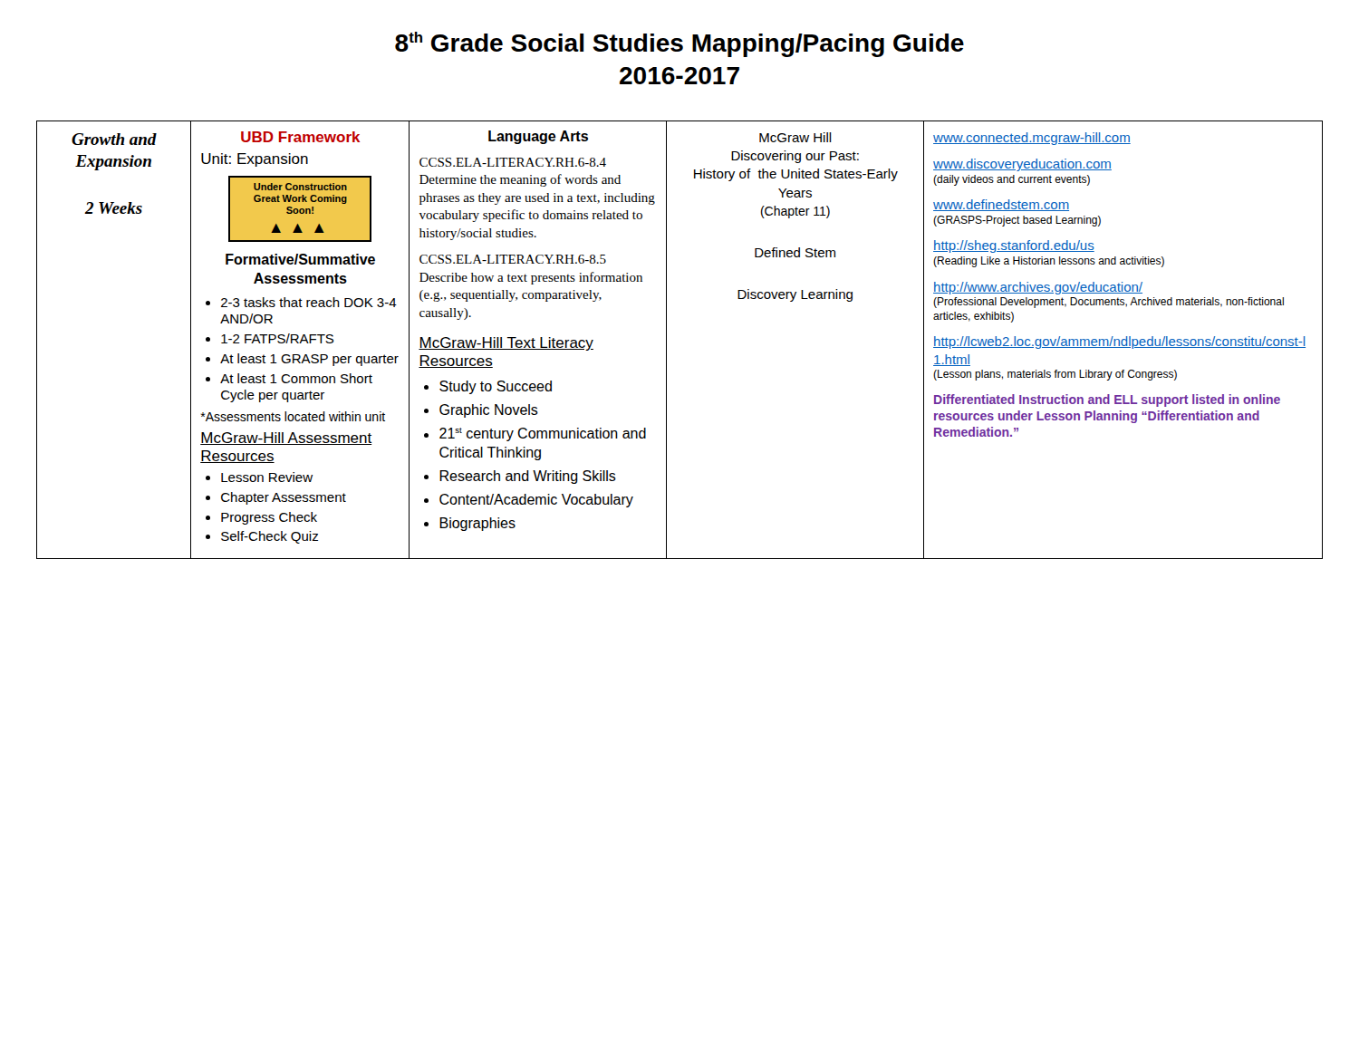8th Grade Social Studies Mapping/Pacing Guide 2016-2017
| Growth and Expansion 2 Weeks | UBD Framework Unit: Expansion Under Construction Great Work Coming Soon! ▲▲▲ Formative/Summative Assessments 2-3 tasks that reach DOK 3-4 AND/OR 1-2 FATPS/RAFTS At least 1 GRASP per quarter At least 1 Common Short Cycle per quarter *Assessments located within unit McGraw-Hill Assessment Resources Lesson Review Chapter Assessment Progress Check Self-Check Quiz | Language Arts CCSS.ELA-LITERACY.RH.6-8.4 Determine the meaning of words and phrases as they are used in a text, including vocabulary specific to domains related to history/social studies. CCSS.ELA-LITERACY.RH.6-8.5 Describe how a text presents information (e.g., sequentially, comparatively, causally). McGraw-Hill Text Literacy Resources Study to Succeed Graphic Novels 21 st century Communication and Critical Thinking Research and Writing Skills Content/Academic Vocabulary Biographies | McGraw Hill Discovering our Past: History of the United States-Early Years (Chapter 11) Defined Stem Discovery Learning | www.connected.mcgraw-hill.com www.discoveryeducation.com (daily videos and current events) www.definedstem.com (GRASPS-Project based Learning) http://sheg.stanford.edu/us (Reading Like a Historian lessons and activities) http://www.archives.gov/education/ (Professional Development, Documents, Archived materials, non-fictional articles, exhibits) http://lcweb2.loc.gov/ammem/ndlpedu/lessons/constitu/const-l1.html (Lesson plans, materials from Library of Congress) Differentiated Instruction and ELL support listed in online resources under Lesson Planning “Differentiation and Remediation.” |